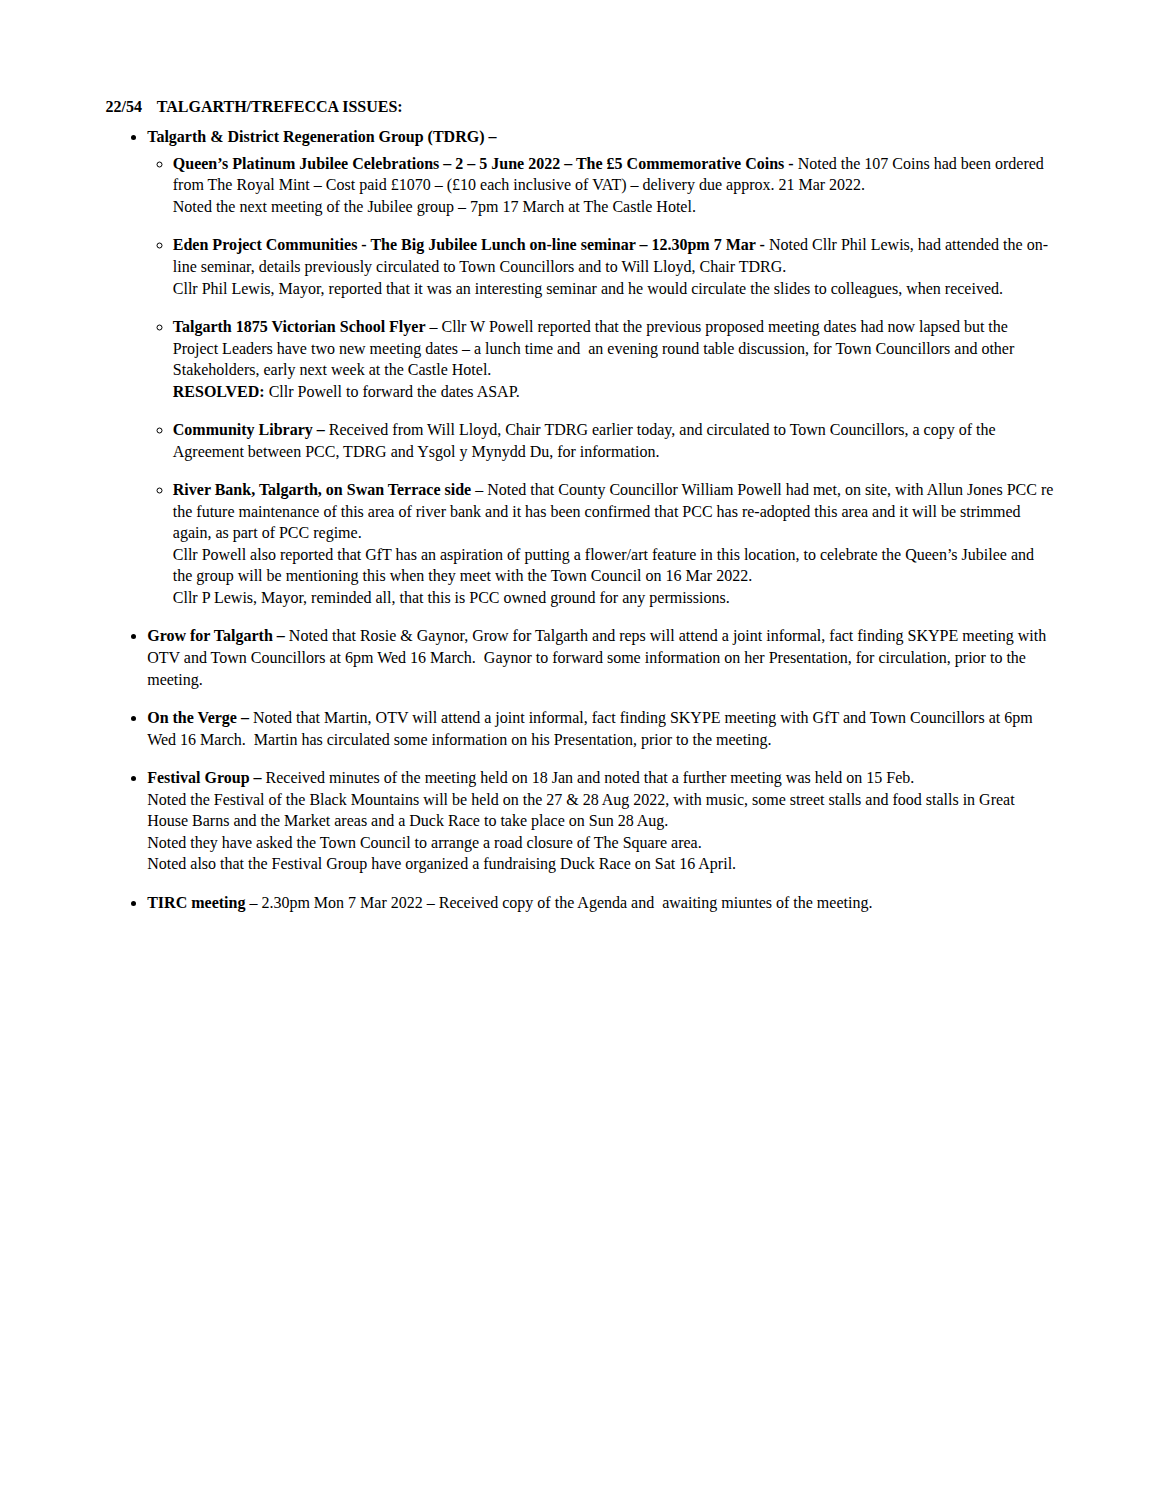22/54
Talgarth/Trefecca Issues:
Talgarth & District Regeneration Group (TDRG) –
Queen’s Platinum Jubilee Celebrations – 2 – 5 June 2022 – The £5 Commemorative Coins - Noted the 107 Coins had been ordered from The Royal Mint – Cost paid £1070 – (£10 each inclusive of VAT) – delivery due approx. 21 Mar 2022.
Noted the next meeting of the Jubilee group – 7pm 17 March at The Castle Hotel.
Eden Project Communities - The Big Jubilee Lunch on-line seminar – 12.30pm 7 Mar - Noted Cllr Phil Lewis, had attended the on-line seminar, details previously circulated to Town Councillors and to Will Lloyd, Chair TDRG.
Cllr Phil Lewis, Mayor, reported that it was an interesting seminar and he would circulate the slides to colleagues, when received.
Talgarth 1875 Victorian School Flyer – Cllr W Powell reported that the previous proposed meeting dates had now lapsed but the Project Leaders have two new meeting dates – a lunch time and an evening round table discussion, for Town Councillors and other Stakeholders, early next week at the Castle Hotel.
RESOLVED: Cllr Powell to forward the dates ASAP.
Community Library – Received from Will Lloyd, Chair TDRG earlier today, and circulated to Town Councillors, a copy of the Agreement between PCC, TDRG and Ysgol y Mynydd Du, for information.
River Bank, Talgarth, on Swan Terrace side – Noted that County Councillor William Powell had met, on site, with Allun Jones PCC re the future maintenance of this area of river bank and it has been confirmed that PCC has re-adopted this area and it will be strimmed again, as part of PCC regime.
Cllr Powell also reported that GfT has an aspiration of putting a flower/art feature in this location, to celebrate the Queen’s Jubilee and the group will be mentioning this when they meet with the Town Council on 16 Mar 2022.
Cllr P Lewis, Mayor, reminded all, that this is PCC owned ground for any permissions.
Grow for Talgarth – Noted that Rosie & Gaynor, Grow for Talgarth and reps will attend a joint informal, fact finding SKYPE meeting with OTV and Town Councillors at 6pm Wed 16 March. Gaynor to forward some information on her Presentation, for circulation, prior to the meeting.
On the Verge – Noted that Martin, OTV will attend a joint informal, fact finding SKYPE meeting with GfT and Town Councillors at 6pm Wed 16 March. Martin has circulated some information on his Presentation, prior to the meeting.
Festival Group – Received minutes of the meeting held on 18 Jan and noted that a further meeting was held on 15 Feb.
Noted the Festival of the Black Mountains will be held on the 27 & 28 Aug 2022, with music, some street stalls and food stalls in Great House Barns and the Market areas and a Duck Race to take place on Sun 28 Aug.
Noted they have asked the Town Council to arrange a road closure of The Square area.
Noted also that the Festival Group have organized a fundraising Duck Race on Sat 16 April.
TIRC meeting – 2.30pm Mon 7 Mar 2022 – Received copy of the Agenda and awaiting miuntes of the meeting.